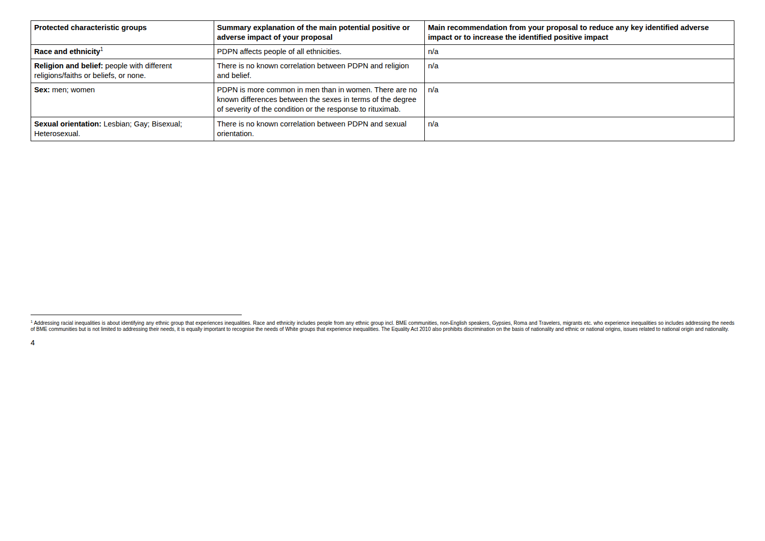| Protected characteristic groups | Summary explanation of the main potential positive or adverse impact of your proposal | Main recommendation from your proposal to reduce any key identified adverse impact or to increase the identified positive impact |
| --- | --- | --- |
| Race and ethnicity 1 | PDPN affects people of all ethnicities. | n/a |
| Religion and belief: people with different religions/faiths or beliefs, or none. | There is no known correlation between PDPN and religion and belief. | n/a |
| Sex: men; women | PDPN is more common in men than in women. There are no known differences between the sexes in terms of the degree of severity of the condition or the response to rituximab. | n/a |
| Sexual orientation: Lesbian; Gay; Bisexual; Heterosexual. | There is no known correlation between PDPN and sexual orientation. | n/a |
1 Addressing racial inequalities is about identifying any ethnic group that experiences inequalities. Race and ethnicity includes people from any ethnic group incl. BME communities, non-English speakers, Gypsies, Roma and Travelers, migrants etc. who experience inequalities so includes addressing the needs of BME communities but is not limited to addressing their needs, it is equally important to recognise the needs of White groups that experience inequalities. The Equality Act 2010 also prohibits discrimination on the basis of nationality and ethnic or national origins, issues related to national origin and nationality.
4